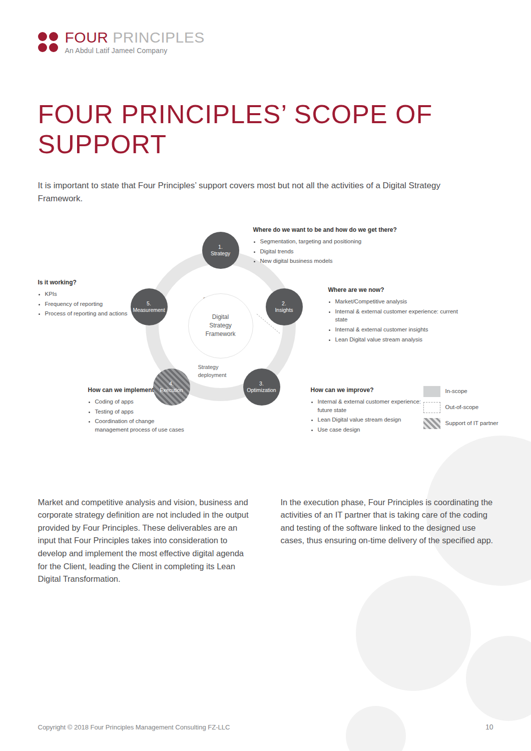FOUR PRINCIPLES
An Abdul Latif Jameel Company
FOUR PRINCIPLES’ SCOPE OF SUPPORT
It is important to state that Four Principles’ support covers most but not all the activities of a Digital Strategy Framework.
Digital
Strategy
Framework
1. Strategy
2. Insights
3. Optimization
4. Execution
5. Measurement
Strategy
definition
Strategy
deployment
Where do we want to be and how do we get there?
Segmentation, targeting and positioning
Digital trends
New digital business models
Where are we now?
Market/Competitive analysis
Internal & external customer experience: current state
Internal & external customer insights
Lean Digital value stream analysis
How can we improve?
Internal & external customer experience: future state
Lean Digital value stream design
Use case design
How can we implement it?
Coding of apps
Testing of apps
Coordination of change management process of use cases
Is it working?
KPIs
Frequency of reporting
Process of reporting and actions
In-scope
Out-of-scope
Support of IT partner
Market and competitive analysis and vision, business and corporate strategy definition are not included in the output provided by Four Principles. These deliverables are an input that Four Principles takes into consideration to develop and implement the most effective digital agenda for the Client, leading the Client in completing its Lean Digital Transformation.
In the execution phase, Four Principles is coordinating the activities of an IT partner that is taking care of the coding and testing of the software linked to the designed use cases, thus ensuring on-time delivery of the specified app.
Copyright © 2018 Four Principles Management Consulting FZ-LLC
10